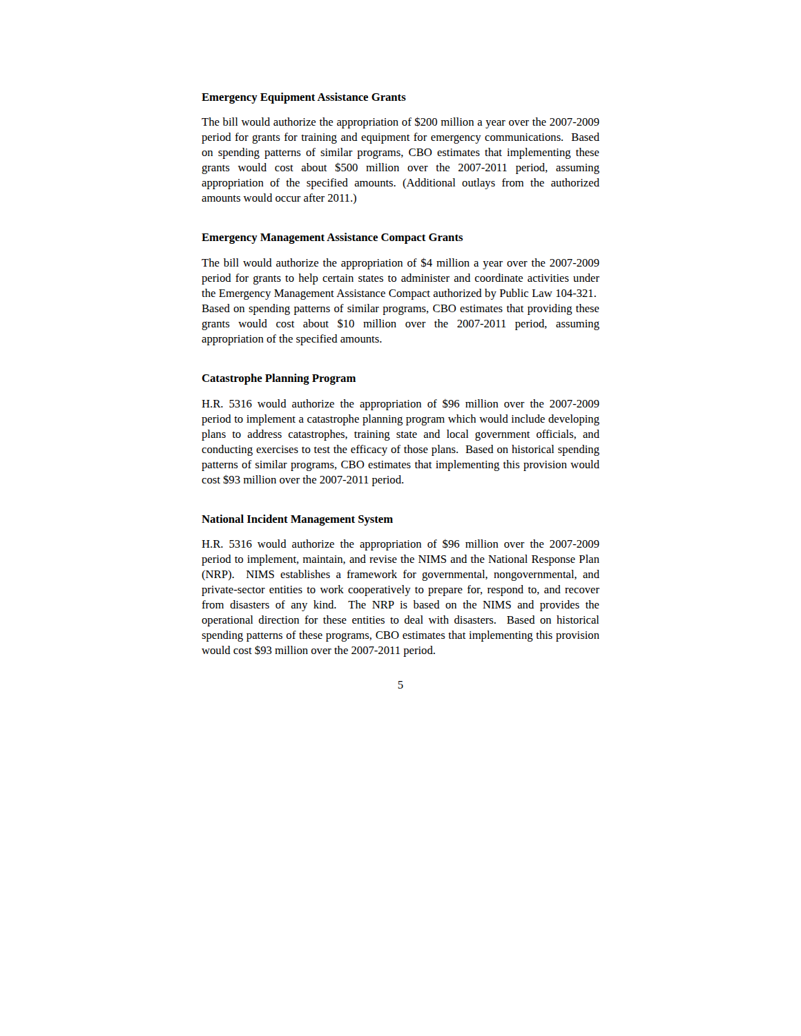Emergency Equipment Assistance Grants
The bill would authorize the appropriation of $200 million a year over the 2007-2009 period for grants for training and equipment for emergency communications. Based on spending patterns of similar programs, CBO estimates that implementing these grants would cost about $500 million over the 2007-2011 period, assuming appropriation of the specified amounts. (Additional outlays from the authorized amounts would occur after 2011.)
Emergency Management Assistance Compact Grants
The bill would authorize the appropriation of $4 million a year over the 2007-2009 period for grants to help certain states to administer and coordinate activities under the Emergency Management Assistance Compact authorized by Public Law 104-321. Based on spending patterns of similar programs, CBO estimates that providing these grants would cost about $10 million over the 2007-2011 period, assuming appropriation of the specified amounts.
Catastrophe Planning Program
H.R. 5316 would authorize the appropriation of $96 million over the 2007-2009 period to implement a catastrophe planning program which would include developing plans to address catastrophes, training state and local government officials, and conducting exercises to test the efficacy of those plans. Based on historical spending patterns of similar programs, CBO estimates that implementing this provision would cost $93 million over the 2007-2011 period.
National Incident Management System
H.R. 5316 would authorize the appropriation of $96 million over the 2007-2009 period to implement, maintain, and revise the NIMS and the National Response Plan (NRP). NIMS establishes a framework for governmental, nongovernmental, and private-sector entities to work cooperatively to prepare for, respond to, and recover from disasters of any kind. The NRP is based on the NIMS and provides the operational direction for these entities to deal with disasters. Based on historical spending patterns of these programs, CBO estimates that implementing this provision would cost $93 million over the 2007-2011 period.
5